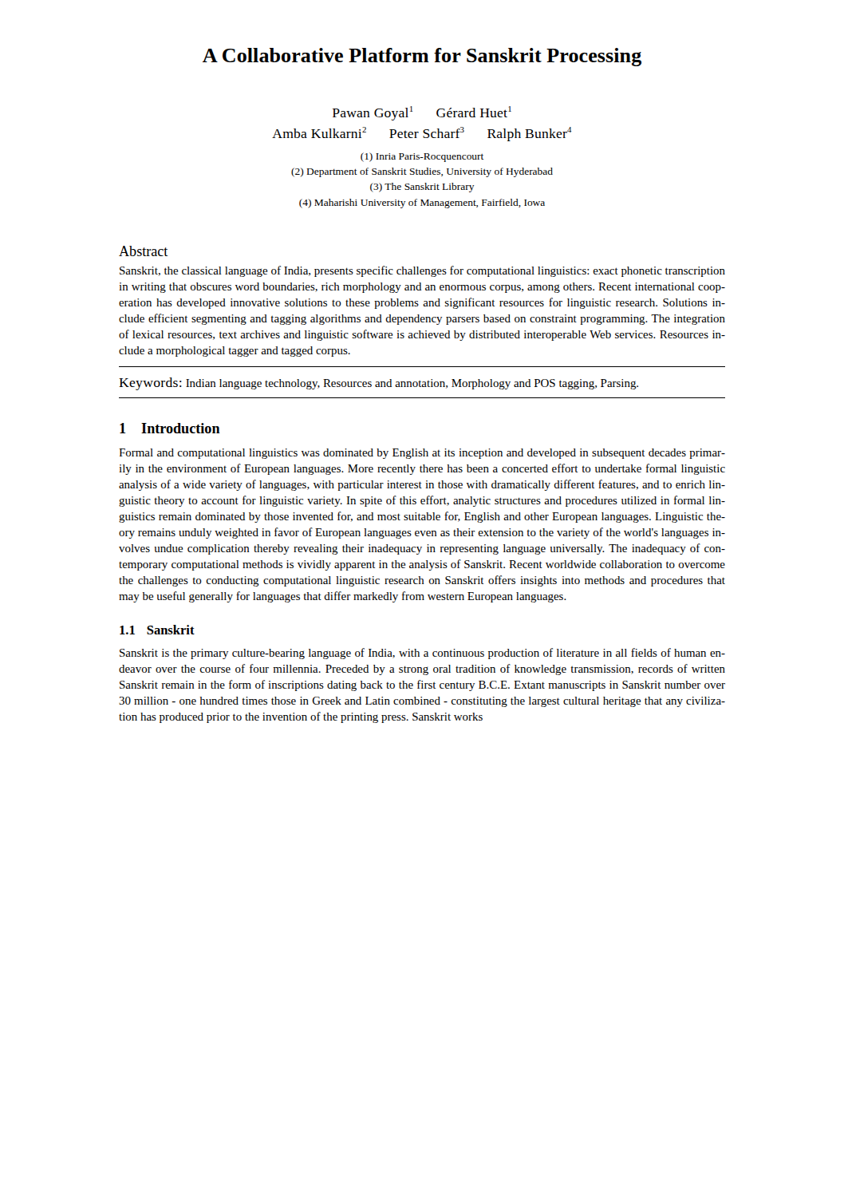A Collaborative Platform for Sanskrit Processing
Pawan Goyal1 Gérard Huet1
Amba Kulkarni2 Peter Scharf3 Ralph Bunker4
(1) Inria Paris-Rocquencourt
(2) Department of Sanskrit Studies, University of Hyderabad
(3) The Sanskrit Library
(4) Maharishi University of Management, Fairfield, Iowa
Abstract
Sanskrit, the classical language of India, presents specific challenges for computational linguistics: exact phonetic transcription in writing that obscures word boundaries, rich morphology and an enormous corpus, among others. Recent international cooperation has developed innovative solutions to these problems and significant resources for linguistic research. Solutions include efficient segmenting and tagging algorithms and dependency parsers based on constraint programming. The integration of lexical resources, text archives and linguistic software is achieved by distributed interoperable Web services. Resources include a morphological tagger and tagged corpus.
Keywords: Indian language technology, Resources and annotation, Morphology and POS tagging, Parsing.
1 Introduction
Formal and computational linguistics was dominated by English at its inception and developed in subsequent decades primarily in the environment of European languages. More recently there has been a concerted effort to undertake formal linguistic analysis of a wide variety of languages, with particular interest in those with dramatically different features, and to enrich linguistic theory to account for linguistic variety. In spite of this effort, analytic structures and procedures utilized in formal linguistics remain dominated by those invented for, and most suitable for, English and other European languages. Linguistic theory remains unduly weighted in favor of European languages even as their extension to the variety of the world's languages involves undue complication thereby revealing their inadequacy in representing language universally. The inadequacy of contemporary computational methods is vividly apparent in the analysis of Sanskrit. Recent worldwide collaboration to overcome the challenges to conducting computational linguistic research on Sanskrit offers insights into methods and procedures that may be useful generally for languages that differ markedly from western European languages.
1.1 Sanskrit
Sanskrit is the primary culture-bearing language of India, with a continuous production of literature in all fields of human endeavor over the course of four millennia. Preceded by a strong oral tradition of knowledge transmission, records of written Sanskrit remain in the form of inscriptions dating back to the first century B.C.E. Extant manuscripts in Sanskrit number over 30 million - one hundred times those in Greek and Latin combined - constituting the largest cultural heritage that any civilization has produced prior to the invention of the printing press. Sanskrit works